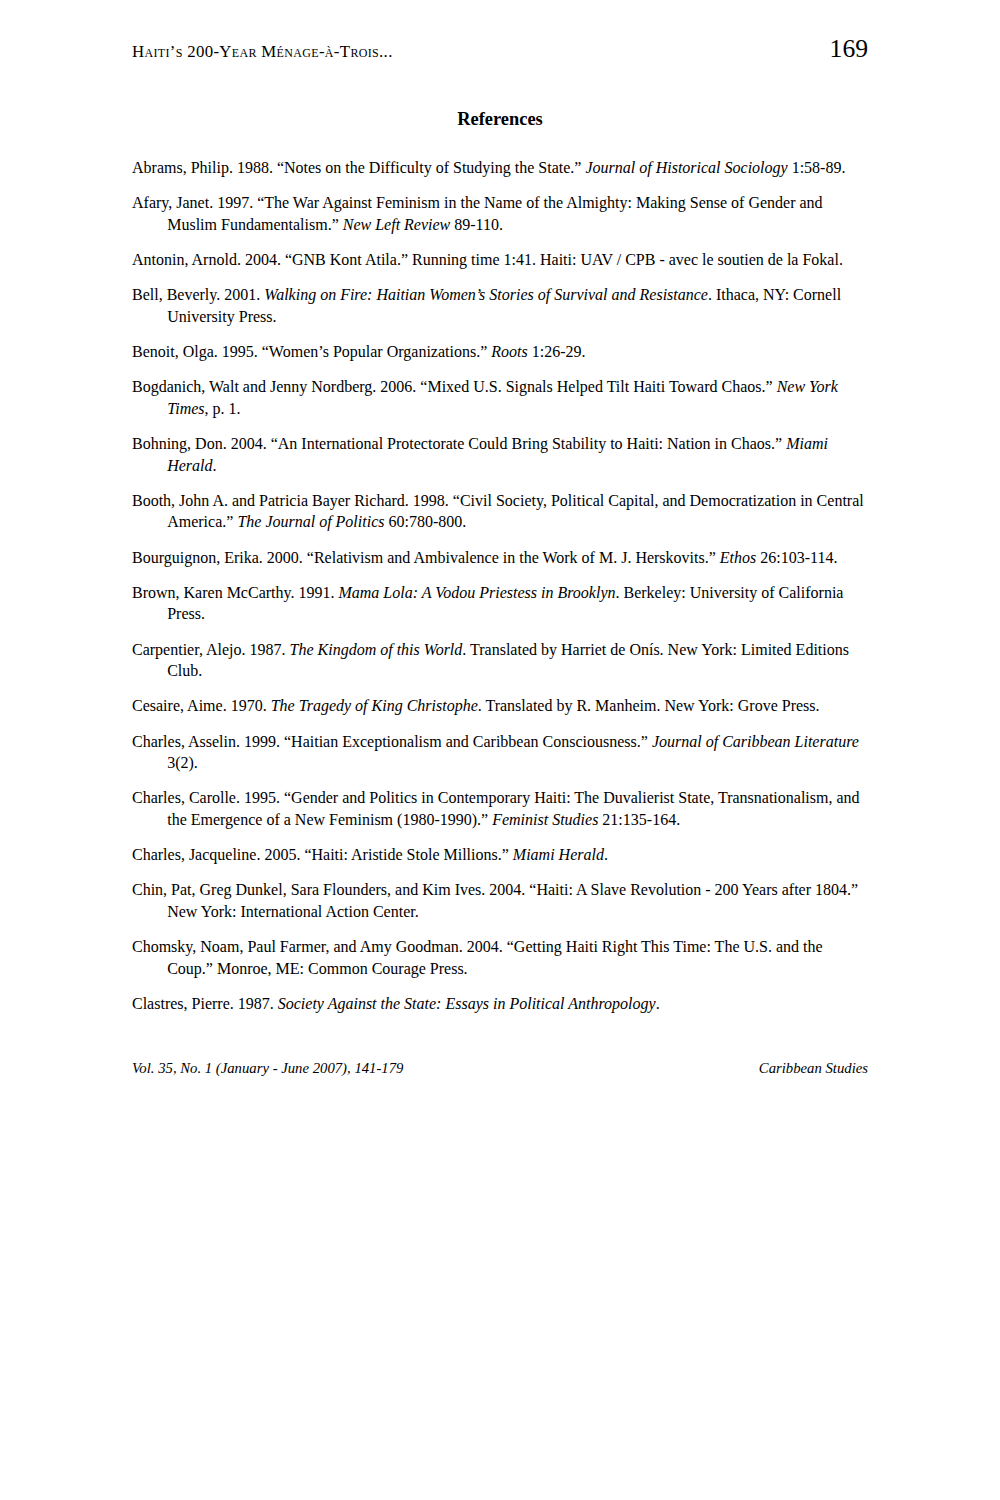Haiti’s 200-Year Ménage-à-Trois... 169
References
Abrams, Philip. 1988. “Notes on the Difficulty of Studying the State.” Journal of Historical Sociology 1:58-89.
Afary, Janet. 1997. “The War Against Feminism in the Name of the Almighty: Making Sense of Gender and Muslim Fundamentalism.” New Left Review 89-110.
Antonin, Arnold. 2004. “GNB Kont Atila.” Running time 1:41. Haiti: UAV / CPB - avec le soutien de la Fokal.
Bell, Beverly. 2001. Walking on Fire: Haitian Women’s Stories of Survival and Resistance. Ithaca, NY: Cornell University Press.
Benoit, Olga. 1995. “Women’s Popular Organizations.” Roots 1:26-29.
Bogdanich, Walt and Jenny Nordberg. 2006. “Mixed U.S. Signals Helped Tilt Haiti Toward Chaos.” New York Times, p. 1.
Bohning, Don. 2004. “An International Protectorate Could Bring Stability to Haiti: Nation in Chaos.” Miami Herald.
Booth, John A. and Patricia Bayer Richard. 1998. “Civil Society, Political Capital, and Democratization in Central America.” The Journal of Politics 60:780-800.
Bourguignon, Erika. 2000. “Relativism and Ambivalence in the Work of M. J. Herskovits.” Ethos 26:103-114.
Brown, Karen McCarthy. 1991. Mama Lola: A Vodou Priestess in Brooklyn. Berkeley: University of California Press.
Carpentier, Alejo. 1987. The Kingdom of this World. Translated by Harriet de Onís. New York: Limited Editions Club.
Cesaire, Aime. 1970. The Tragedy of King Christophe. Translated by R. Manheim. New York: Grove Press.
Charles, Asselin. 1999. “Haitian Exceptionalism and Caribbean Consciousness.” Journal of Caribbean Literature 3(2).
Charles, Carolle. 1995. “Gender and Politics in Contemporary Haiti: The Duvalierist State, Transnationalism, and the Emergence of a New Feminism (1980-1990).” Feminist Studies 21:135-164.
Charles, Jacqueline. 2005. “Haiti: Aristide Stole Millions.” Miami Herald.
Chin, Pat, Greg Dunkel, Sara Flounders, and Kim Ives. 2004. “Haiti: A Slave Revolution - 200 Years after 1804.” New York: International Action Center.
Chomsky, Noam, Paul Farmer, and Amy Goodman. 2004. “Getting Haiti Right This Time: The U.S. and the Coup.” Monroe, ME: Common Courage Press.
Clastres, Pierre. 1987. Society Against the State: Essays in Political Anthropology.
Vol. 35, No. 1 (January - June 2007), 141-179 Caribbean Studies